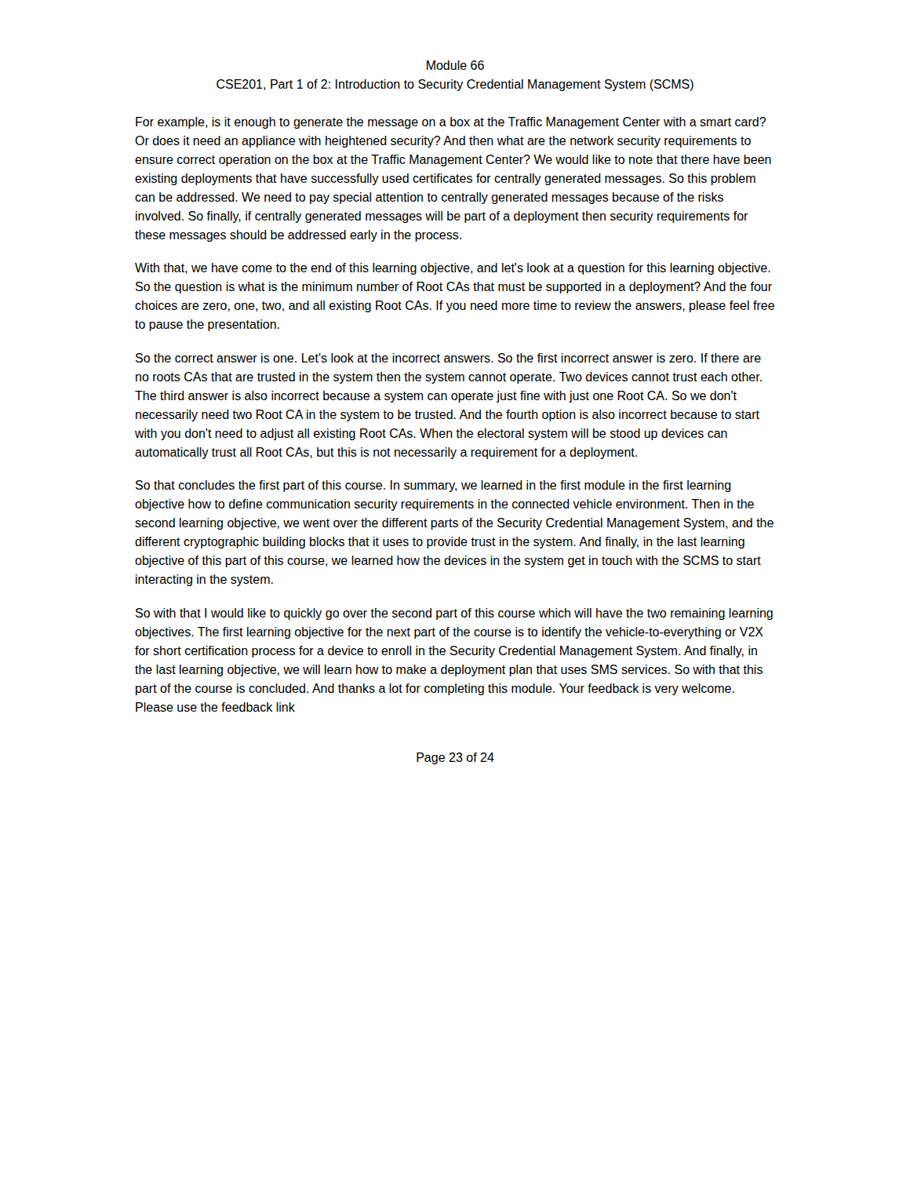Module 66 CSE201, Part 1 of 2: Introduction to Security Credential Management System (SCMS)
For example, is it enough to generate the message on a box at the Traffic Management Center with a smart card? Or does it need an appliance with heightened security? And then what are the network security requirements to ensure correct operation on the box at the Traffic Management Center? We would like to note that there have been existing deployments that have successfully used certificates for centrally generated messages. So this problem can be addressed. We need to pay special attention to centrally generated messages because of the risks involved. So finally, if centrally generated messages will be part of a deployment then security requirements for these messages should be addressed early in the process.
With that, we have come to the end of this learning objective, and let's look at a question for this learning objective. So the question is what is the minimum number of Root CAs that must be supported in a deployment? And the four choices are zero, one, two, and all existing Root CAs. If you need more time to review the answers, please feel free to pause the presentation.
So the correct answer is one. Let's look at the incorrect answers. So the first incorrect answer is zero. If there are no roots CAs that are trusted in the system then the system cannot operate. Two devices cannot trust each other. The third answer is also incorrect because a system can operate just fine with just one Root CA. So we don't necessarily need two Root CA in the system to be trusted. And the fourth option is also incorrect because to start with you don't need to adjust all existing Root CAs. When the electoral system will be stood up devices can automatically trust all Root CAs, but this is not necessarily a requirement for a deployment.
So that concludes the first part of this course. In summary, we learned in the first module in the first learning objective how to define communication security requirements in the connected vehicle environment. Then in the second learning objective, we went over the different parts of the Security Credential Management System, and the different cryptographic building blocks that it uses to provide trust in the system. And finally, in the last learning objective of this part of this course, we learned how the devices in the system get in touch with the SCMS to start interacting in the system.
So with that I would like to quickly go over the second part of this course which will have the two remaining learning objectives. The first learning objective for the next part of the course is to identify the vehicle-to-everything or V2X for short certification process for a device to enroll in the Security Credential Management System. And finally, in the last learning objective, we will learn how to make a deployment plan that uses SMS services. So with that this part of the course is concluded. And thanks a lot for completing this module. Your feedback is very welcome. Please use the feedback link
Page 23 of 24